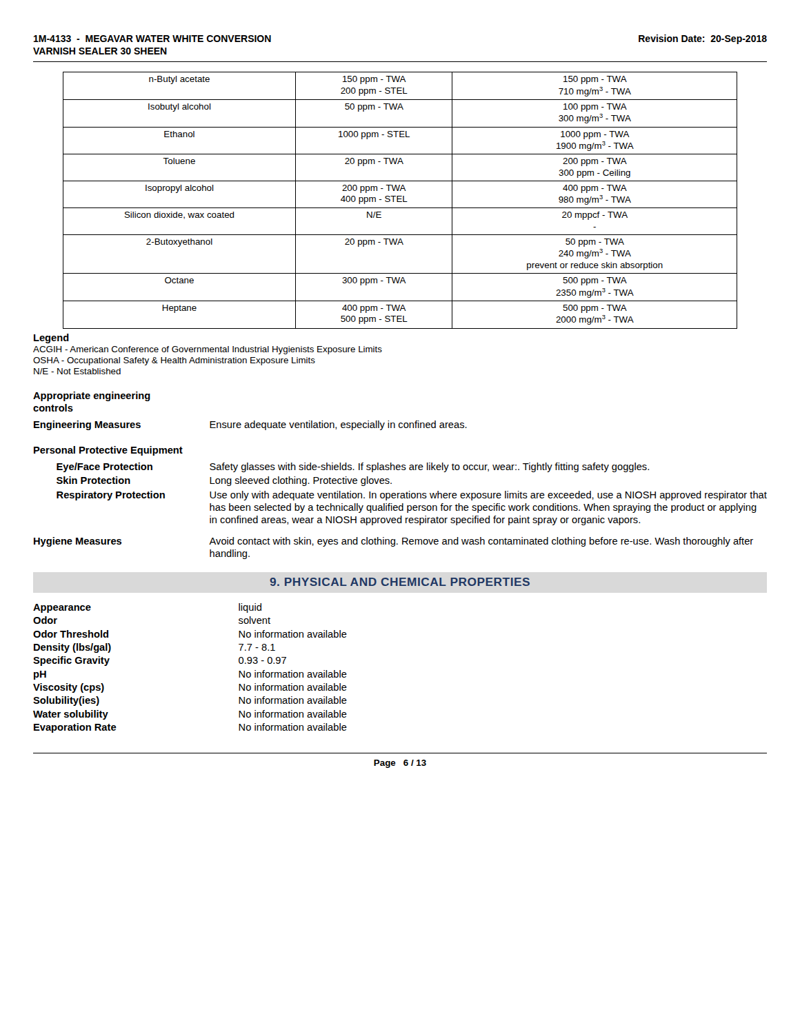1M-4133 - MEGAVAR WATER WHITE CONVERSION
VARNISH SEALER 30 SHEEN
Revision Date: 20-Sep-2018
| n-Butyl acetate | 150 ppm - TWA 200 ppm - STEL | 150 ppm - TWA 710 mg/m 3 - TWA |
| Isobutyl alcohol | 50 ppm - TWA | 100 ppm - TWA 300 mg/m 3 - TWA |
| Ethanol | 1000 ppm - STEL | 1000 ppm - TWA 1900 mg/m 3 - TWA |
| Toluene | 20 ppm - TWA | 200 ppm - TWA 300 ppm - Ceiling |
| Isopropyl alcohol | 200 ppm - TWA 400 ppm - STEL | 400 ppm - TWA 980 mg/m 3 - TWA |
| Silicon dioxide, wax coated | N/E | 20 mppcf - TWA - |
| 2-Butoxyethanol | 20 ppm - TWA | 50 ppm - TWA 240 mg/m 3 - TWA prevent or reduce skin absorption |
| Octane | 300 ppm - TWA | 500 ppm - TWA 2350 mg/m 3 - TWA |
| Heptane | 400 ppm - TWA 500 ppm - STEL | 500 ppm - TWA 2000 mg/m 3 - TWA |
Legend
ACGIH - American Conference of Governmental Industrial Hygienists Exposure Limits
OSHA - Occupational Safety & Health Administration Exposure Limits
N/E - Not Established
Appropriate engineering
controls
Engineering Measures
Ensure adequate ventilation, especially in confined areas.
Personal Protective Equipment
Eye/Face Protection
Safety glasses with side-shields. If splashes are likely to occur, wear:. Tightly fitting safety goggles.
Skin Protection
Long sleeved clothing. Protective gloves.
Respiratory Protection
Use only with adequate ventilation. In operations where exposure limits are exceeded, use a NIOSH approved respirator that has been selected by a technically qualified person for the specific work conditions. When spraying the product or applying in confined areas, wear a NIOSH approved respirator specified for paint spray or organic vapors.
Hygiene Measures
Avoid contact with skin, eyes and clothing. Remove and wash contaminated clothing before re-use. Wash thoroughly after handling.
9. PHYSICAL AND CHEMICAL PROPERTIES
Appearance
liquid
Odor
solvent
Odor Threshold
No information available
Density (lbs/gal)
7.7 - 8.1
Specific Gravity
0.93 - 0.97
pH
No information available
Viscosity (cps)
No information available
Solubility(ies)
No information available
Water solubility
No information available
Evaporation Rate
No information available
Page 6 / 13